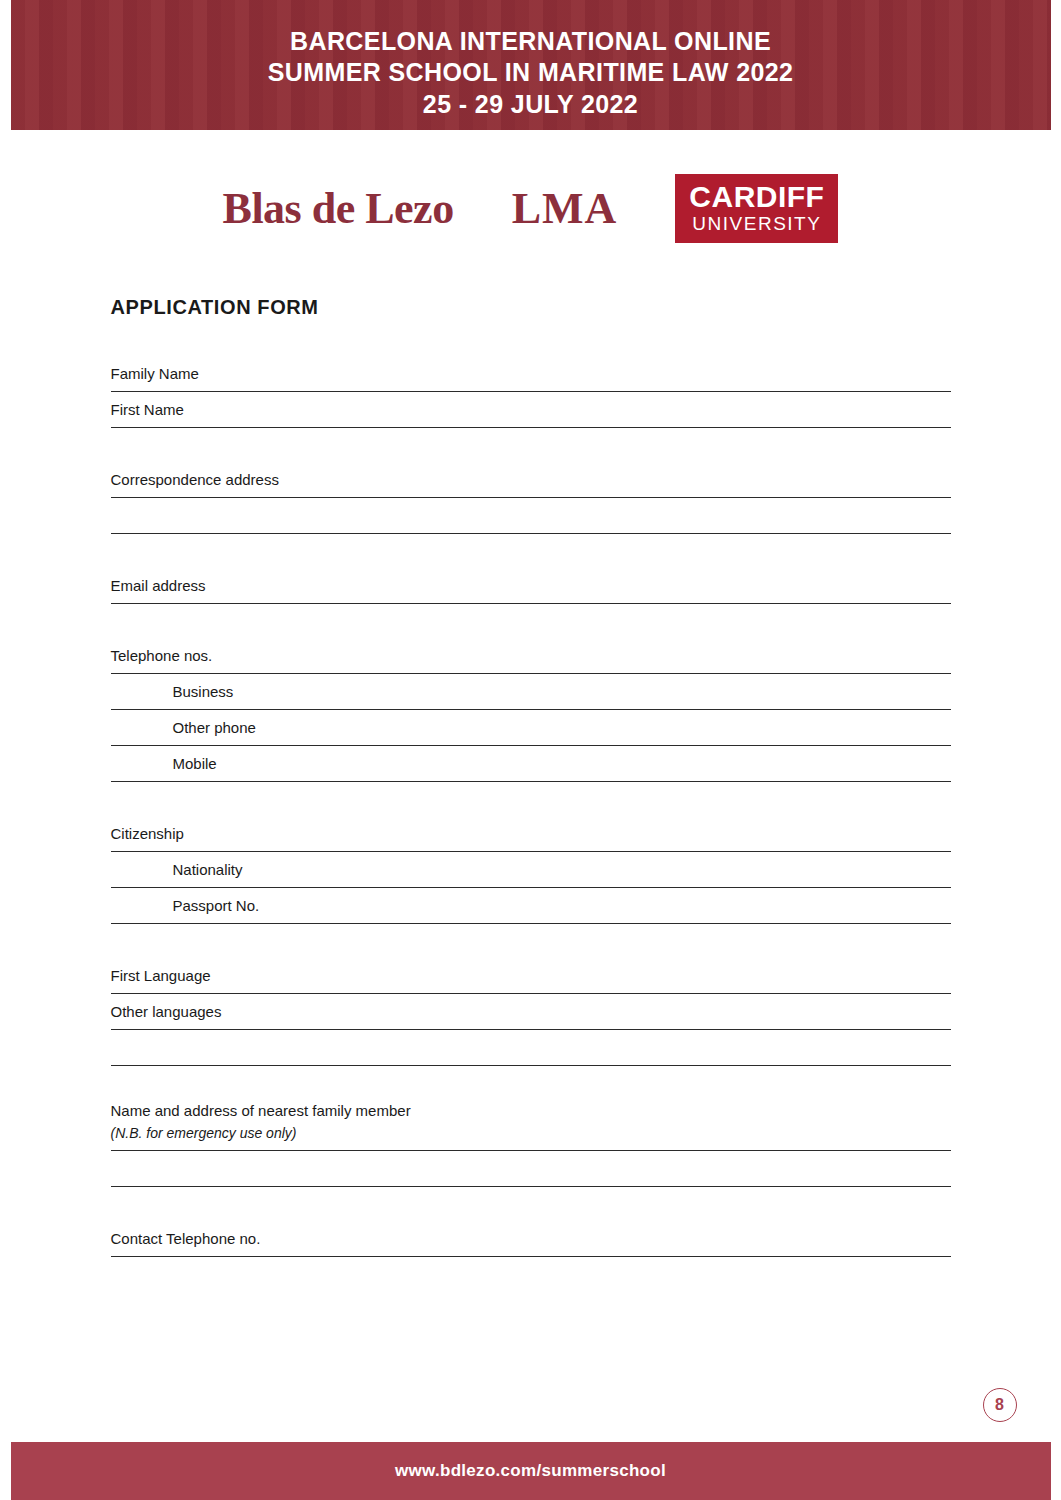Barcelona International Online Summer School in Maritime Law 2022 25 - 29 July 2022
Blas de Lezo
LMA
CARDIFF UNIVERSITY
Application Form
Family Name
First Name
Correspondence address
Email address
Telephone nos.
Business
Other phone
Mobile
Citizenship
Nationality
Passport No.
First Language
Other languages
Name and address of nearest family member
(N.B. for emergency use only)
Contact Telephone no.
8
www.bdlezo.com/summerschool